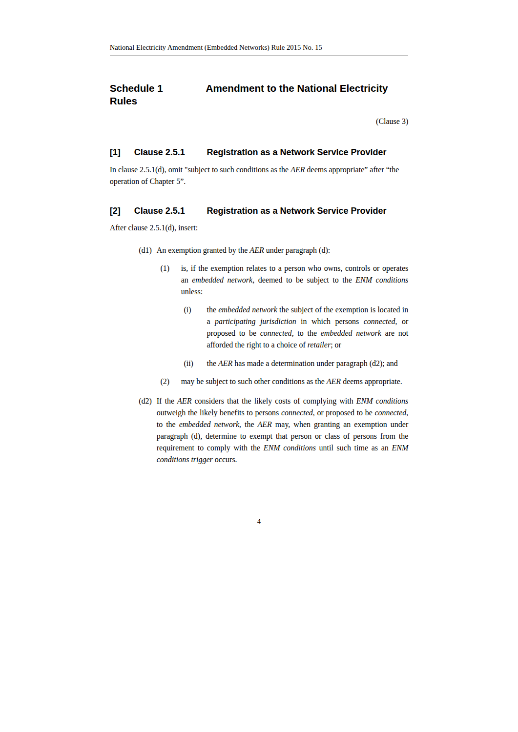National Electricity Amendment (Embedded Networks) Rule 2015 No. 15
Schedule 1 Amendment to the National Electricity Rules
(Clause 3)
[1] Clause 2.5.1 Registration as a Network Service Provider
In clause 2.5.1(d), omit "subject to such conditions as the AER deems appropriate” after “the operation of Chapter 5”.
[2] Clause 2.5.1 Registration as a Network Service Provider
After clause 2.5.1(d), insert:
(d1) An exemption granted by the AER under paragraph (d):
(1) is, if the exemption relates to a person who owns, controls or operates an embedded network, deemed to be subject to the ENM conditions unless:
(i) the embedded network the subject of the exemption is located in a participating jurisdiction in which persons connected, or proposed to be connected, to the embedded network are not afforded the right to a choice of retailer; or
(ii) the AER has made a determination under paragraph (d2); and
(2) may be subject to such other conditions as the AER deems appropriate.
(d2) If the AER considers that the likely costs of complying with ENM conditions outweigh the likely benefits to persons connected, or proposed to be connected, to the embedded network, the AER may, when granting an exemption under paragraph (d), determine to exempt that person or class of persons from the requirement to comply with the ENM conditions until such time as an ENM conditions trigger occurs.
4